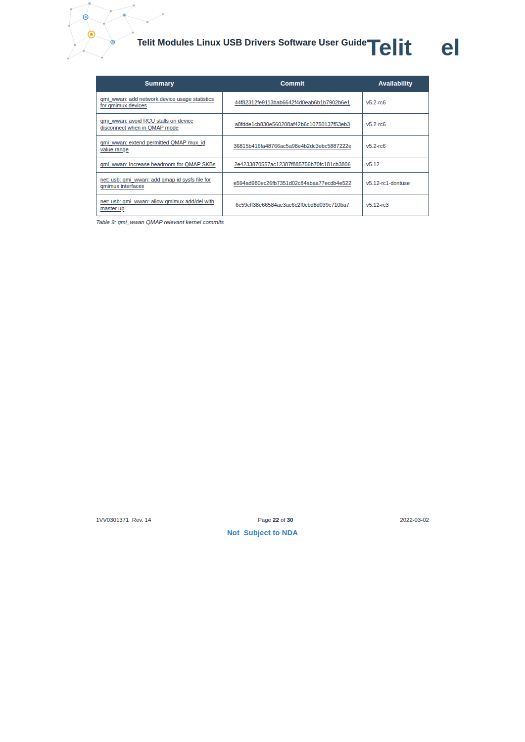Telit Modules Linux USB Drivers Software User Guide
Telit elit
| Summary | Commit | Availability |
| --- | --- | --- |
| qmi_wwan: add network device usage statistics for qmimux devices | 44f82312fe9113bab6642f4d0eab6b1b7902b6e1 | v5.2-rc6 |
| qmi_wwan: avoid RCU stalls on device disconnect when in QMAP mode | a8fdde1cb830e560208af42b6c10750137f53eb3 | v5.2-rc6 |
| qmi_wwan: extend permitted QMAP mux_id value range | 36815b416fa48766ac5a98e4b2dc3ebc5887222e | v5.2-rc6 |
| qmi_wwan: Increase headroom for QMAP SKBs | 2e4233870557ac12387f885756b70fc181cb3806 | v5.12 |
| net: usb: qmi_wwan: add qmap id sysfs file for qmimux interfaces | e594ad980ec26fb7351d02c84abaa77ecdb4e522 | v5.12-rc1-dontuse |
| net: usb: qmi_wwan: allow qmimux add/del with master up | 6c59cff38e66584ae3ac6c2f0cbd8d039c710ba7 | v5.12-rc3 |
Table 9: qmi_wwan QMAP relevant kernel commits
1VV0301371 Rev. 14
Page 22 of 30
2022-03-02
Not Subject to NDA